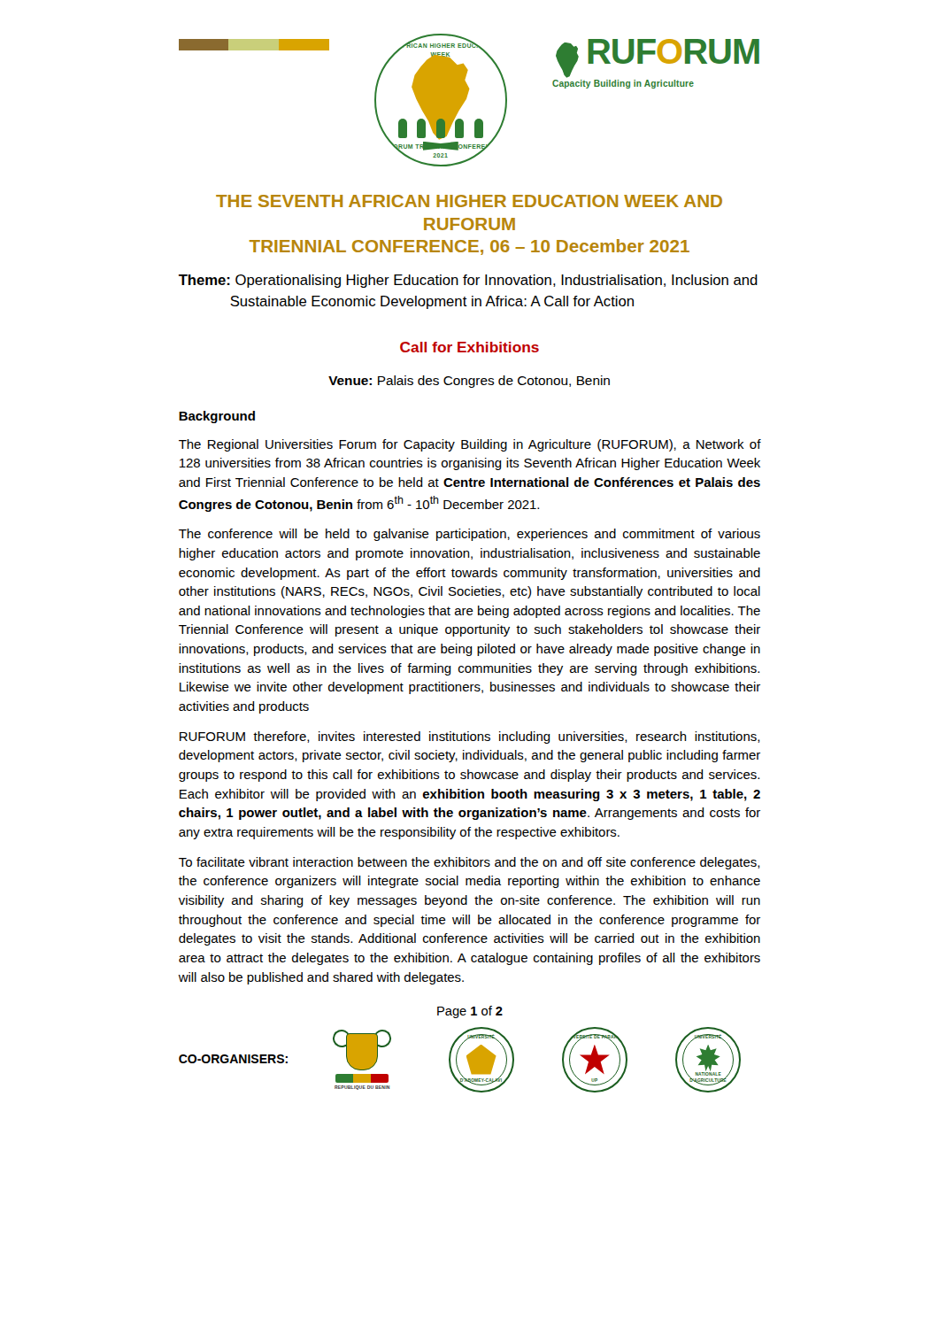7th African Higher Education Week
RUFORUM Triennial Conference, 2021
RUF ORUM
Capacity Building in Agriculture
THE SEVENTH AFRICAN HIGHER EDUCATION WEEK AND RUFORUM
TRIENNIAL CONFERENCE, 06 – 10 December 2021
Theme: Operationalising Higher Education for Innovation, Industrialisation, Inclusion and Sustainable Economic Development in Africa: A Call for Action
Call for Exhibitions
Venue: Palais des Congres de Cotonou, Benin
Background
The Regional Universities Forum for Capacity Building in Agriculture (RUFORUM), a Network of 128 universities from 38 African countries is organising its Seventh African Higher Education Week and First Triennial Conference to be held at Centre International de Conférences et Palais des Congres de Cotonou, Benin from 6th - 10th December 2021.
The conference will be held to galvanise participation, experiences and commitment of various higher education actors and promote innovation, industrialisation, inclusiveness and sustainable economic development. As part of the effort towards community transformation, universities and other institutions (NARS, RECs, NGOs, Civil Societies, etc) have substantially contributed to local and national innovations and technologies that are being adopted across regions and localities. The Triennial Conference will present a unique opportunity to such stakeholders tol showcase their innovations, products, and services that are being piloted or have already made positive change in institutions as well as in the lives of farming communities they are serving through exhibitions. Likewise we invite other development practitioners, businesses and individuals to showcase their activities and products
RUFORUM therefore, invites interested institutions including universities, research institutions, development actors, private sector, civil society, individuals, and the general public including farmer groups to respond to this call for exhibitions to showcase and display their products and services. Each exhibitor will be provided with an exhibition booth measuring 3 x 3 meters, 1 table, 2 chairs, 1 power outlet, and a label with the organization’s name. Arrangements and costs for any extra requirements will be the responsibility of the respective exhibitors.
To facilitate vibrant interaction between the exhibitors and the on and off site conference delegates, the conference organizers will integrate social media reporting within the exhibition to enhance visibility and sharing of key messages beyond the on-site conference. The exhibition will run throughout the conference and special time will be allocated in the conference programme for delegates to visit the stands. Additional conference activities will be carried out in the exhibition area to attract the delegates to the exhibition. A catalogue containing profiles of all the exhibitors will also be published and shared with delegates.
Page 1 of 2
CO-ORGANISERS:
REPUBLIQUE DU BENIN
Université
d'Abomey-Calavi
Université de Parakou
UP
Université
Nationale d'Agriculture